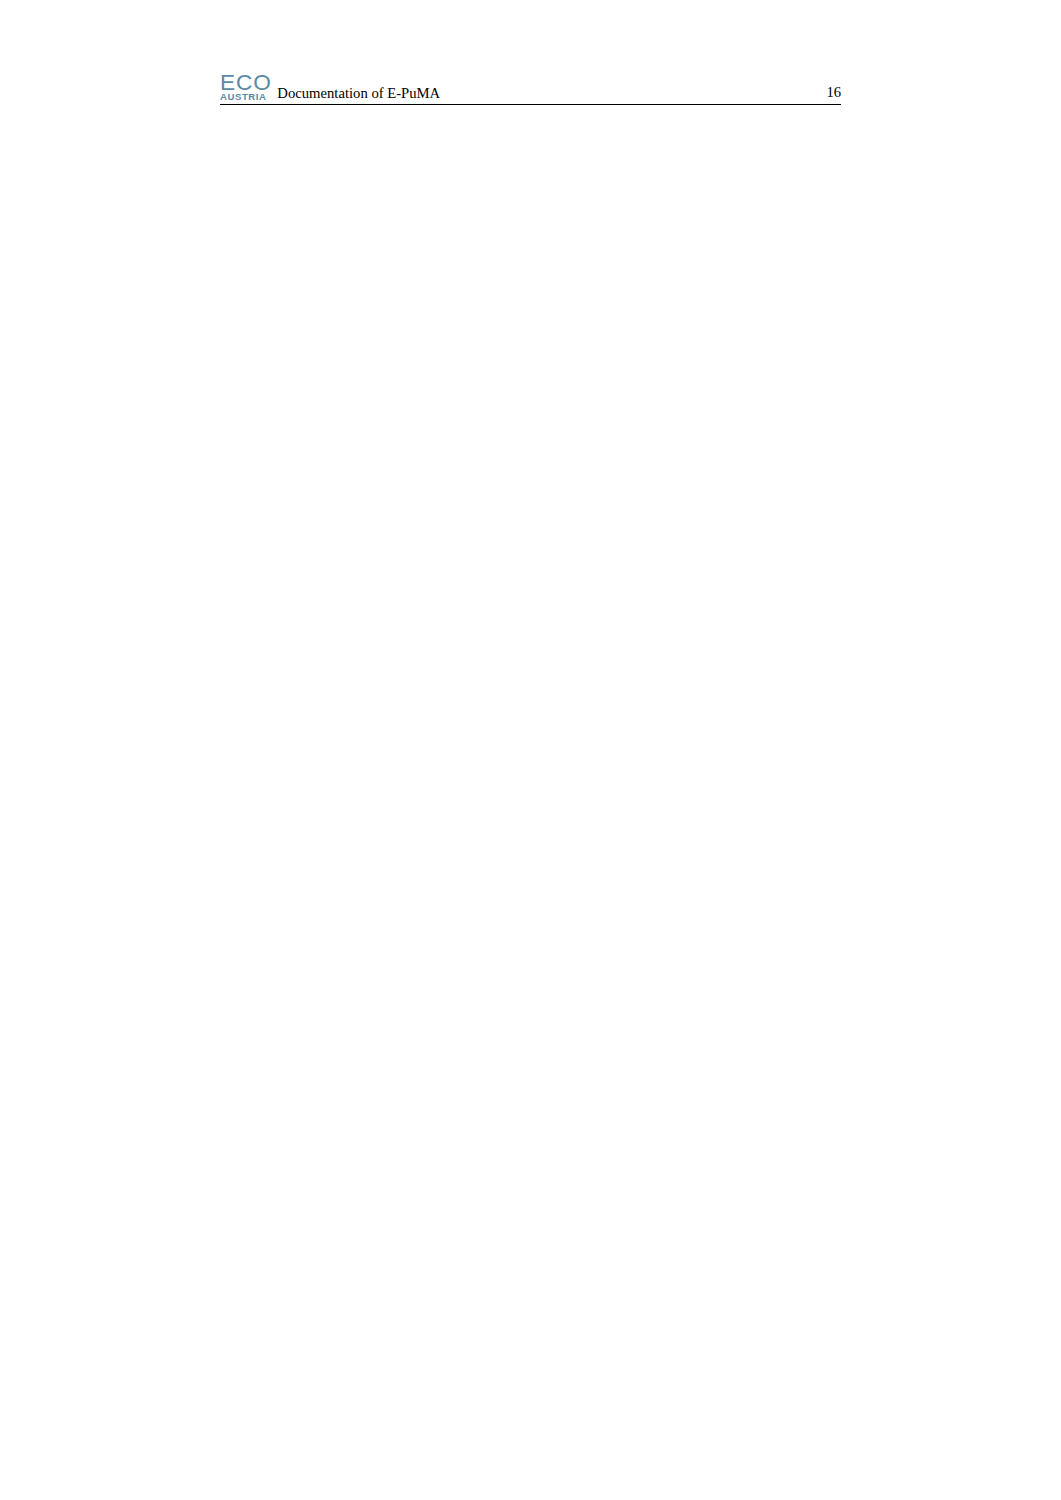ECO Austria Documentation of E-PuMA
16